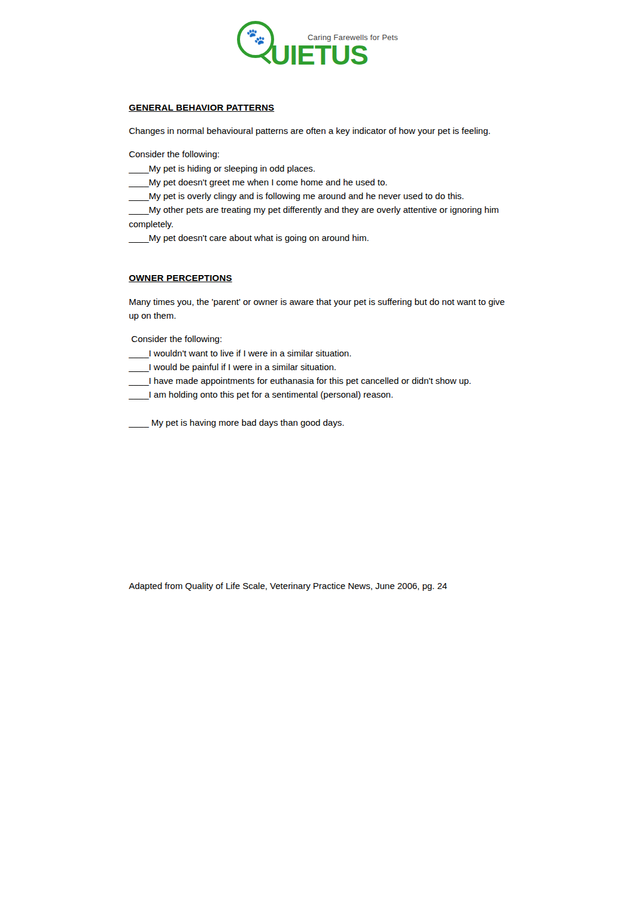Caring Farewells for Pets
🐾 UIETUS
General Behavior Patterns
Changes in normal behavioural patterns are often a key indicator of how your pet is feeling.
Consider the following:
____My pet is hiding or sleeping in odd places.
____My pet doesn't greet me when I come home and he used to.
____My pet is overly clingy and is following me around and he never used to do this.
____My other pets are treating my pet differently and they are overly attentive or ignoring him completely.
____My pet doesn't care about what is going on around him.
Owner Perceptions
Many times you, the 'parent' or owner is aware that your pet is suffering but do not want to give up on them.
Consider the following:
____I wouldn't want to live if I were in a similar situation.
____I would be painful if I were in a similar situation.
____I have made appointments for euthanasia for this pet cancelled or didn't show up.
____I am holding onto this pet for a sentimental (personal) reason.
____ My pet is having more bad days than good days.
Adapted from Quality of Life Scale, Veterinary Practice News, June 2006, pg. 24